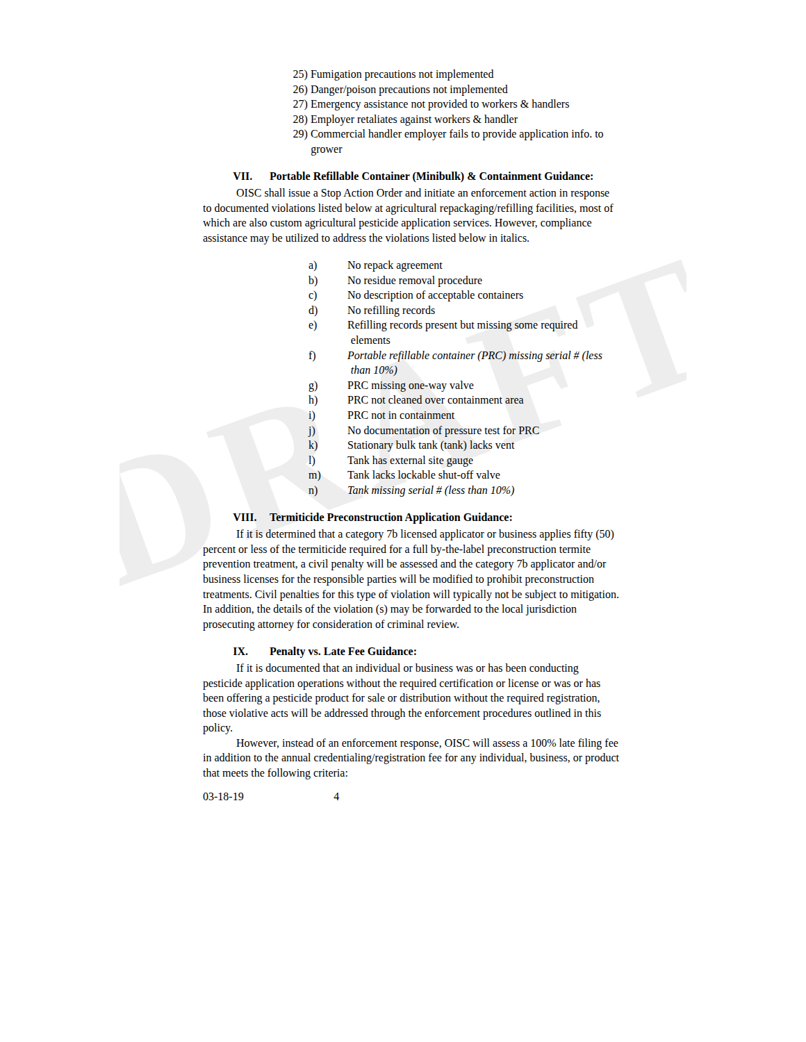DRAFT
25) Fumigation precautions not implemented
26) Danger/poison precautions not implemented
27) Emergency assistance not provided to workers & handlers
28) Employer retaliates against workers & handler
29) Commercial handler employer fails to provide application info. to grower
VII. Portable Refillable Container (Minibulk) & Containment Guidance:
OISC shall issue a Stop Action Order and initiate an enforcement action in response to documented violations listed below at agricultural repackaging/refilling facilities, most of which are also custom agricultural pesticide application services. However, compliance assistance may be utilized to address the violations listed below in italics.
a) No repack agreement
b) No residue removal procedure
c) No description of acceptable containers
d) No refilling records
e) Refilling records present but missing some required elements
f) Portable refillable container (PRC) missing serial # (less than 10%)
g) PRC missing one-way valve
h) PRC not cleaned over containment area
i) PRC not in containment
j) No documentation of pressure test for PRC
k) Stationary bulk tank (tank) lacks vent
l) Tank has external site gauge
m) Tank lacks lockable shut-off valve
n) Tank missing serial # (less than 10%)
VIII. Termiticide Preconstruction Application Guidance:
If it is determined that a category 7b licensed applicator or business applies fifty (50) percent or less of the termiticide required for a full by-the-label preconstruction termite prevention treatment, a civil penalty will be assessed and the category 7b applicator and/or business licenses for the responsible parties will be modified to prohibit preconstruction treatments. Civil penalties for this type of violation will typically not be subject to mitigation. In addition, the details of the violation (s) may be forwarded to the local jurisdiction prosecuting attorney for consideration of criminal review.
IX. Penalty vs. Late Fee Guidance:
If it is documented that an individual or business was or has been conducting pesticide application operations without the required certification or license or was or has been offering a pesticide product for sale or distribution without the required registration, those violative acts will be addressed through the enforcement procedures outlined in this policy.
However, instead of an enforcement response, OISC will assess a 100% late filing fee in addition to the annual credentialing/registration fee for any individual, business, or product that meets the following criteria:
03-18-194